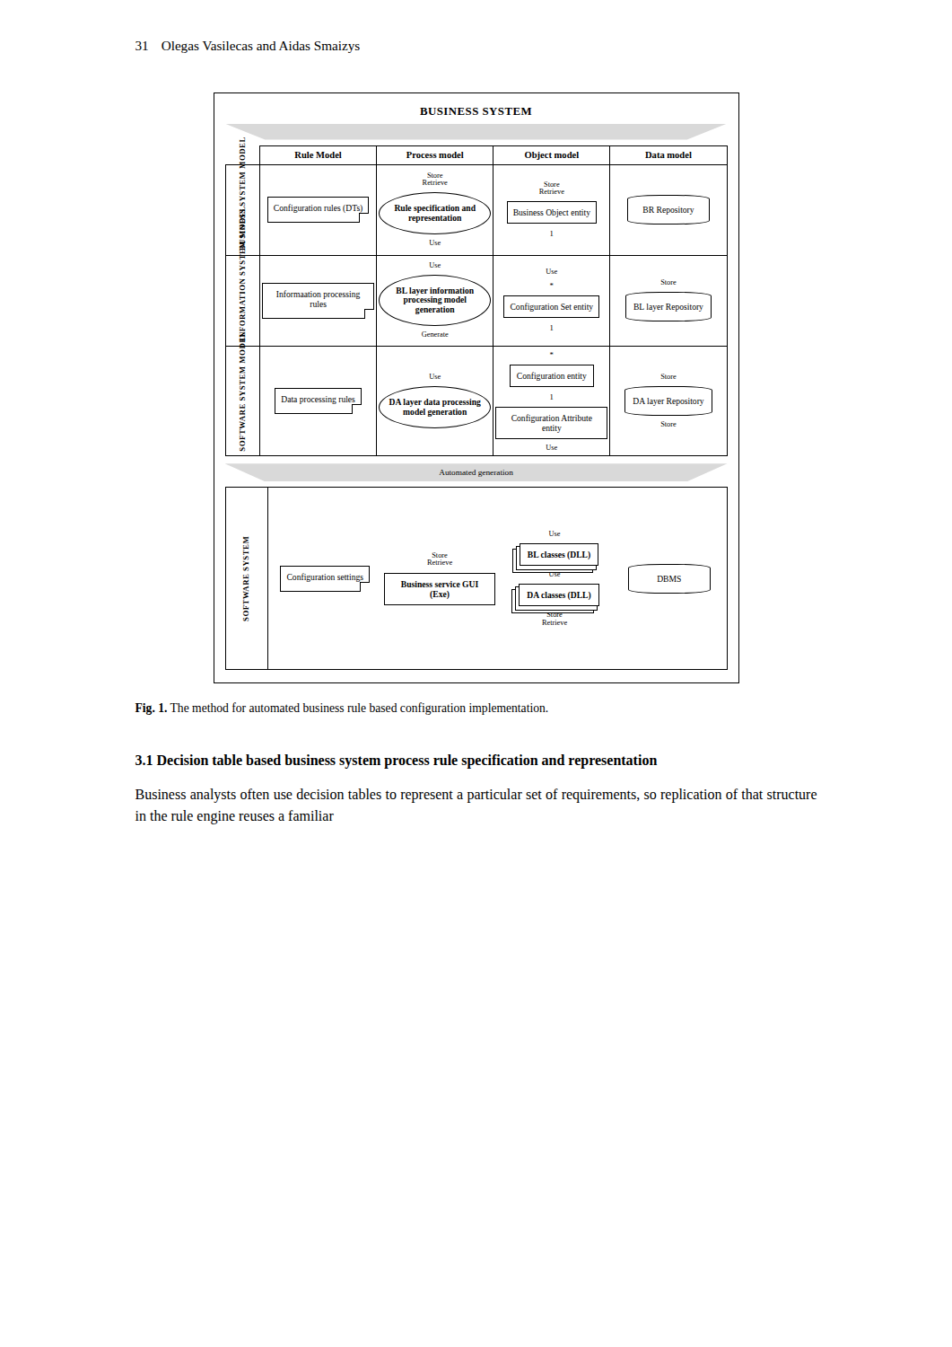31 Olegas Vasilecas and Aidas Smaizys
BUSINESS SYSTEM
| | Rule Model | Process model | Object model | Data model |
| --- | --- | --- | --- | --- |
| BUSINESS SYSTEM MODEL | Configuration rules (DTs) | Store Retrieve Rule specification and representation Use | Store Retrieve Business Object entity 1 | BR Repository |
| INFORMATION SYSTEM MODEL | Informaation processing rules | Use BL layer information processing model generation Generate | Use * Configuration Set entity 1 | Store BL layer Repository |
| SOFTWARE SYSTEM MODEL | Data processing rules | Use DA layer data processing model generation | * Configuration entity 1 Configuration Attribute entity Use | Store DA layer Repository Store |
Automated generation
| SOFTWARE SYSTEM | Configuration settings | Store Retrieve Business service GUI (Exe) | Use BL classes (DLL) Use DA classes (DLL) Store Retrieve | DBMS |
Fig. 1. The method for automated business rule based configuration implementation.
3.1 Decision table based business system process rule specification and representation
Business analysts often use decision tables to represent a particular set of requirements, so replication of that structure in the rule engine reuses a familiar